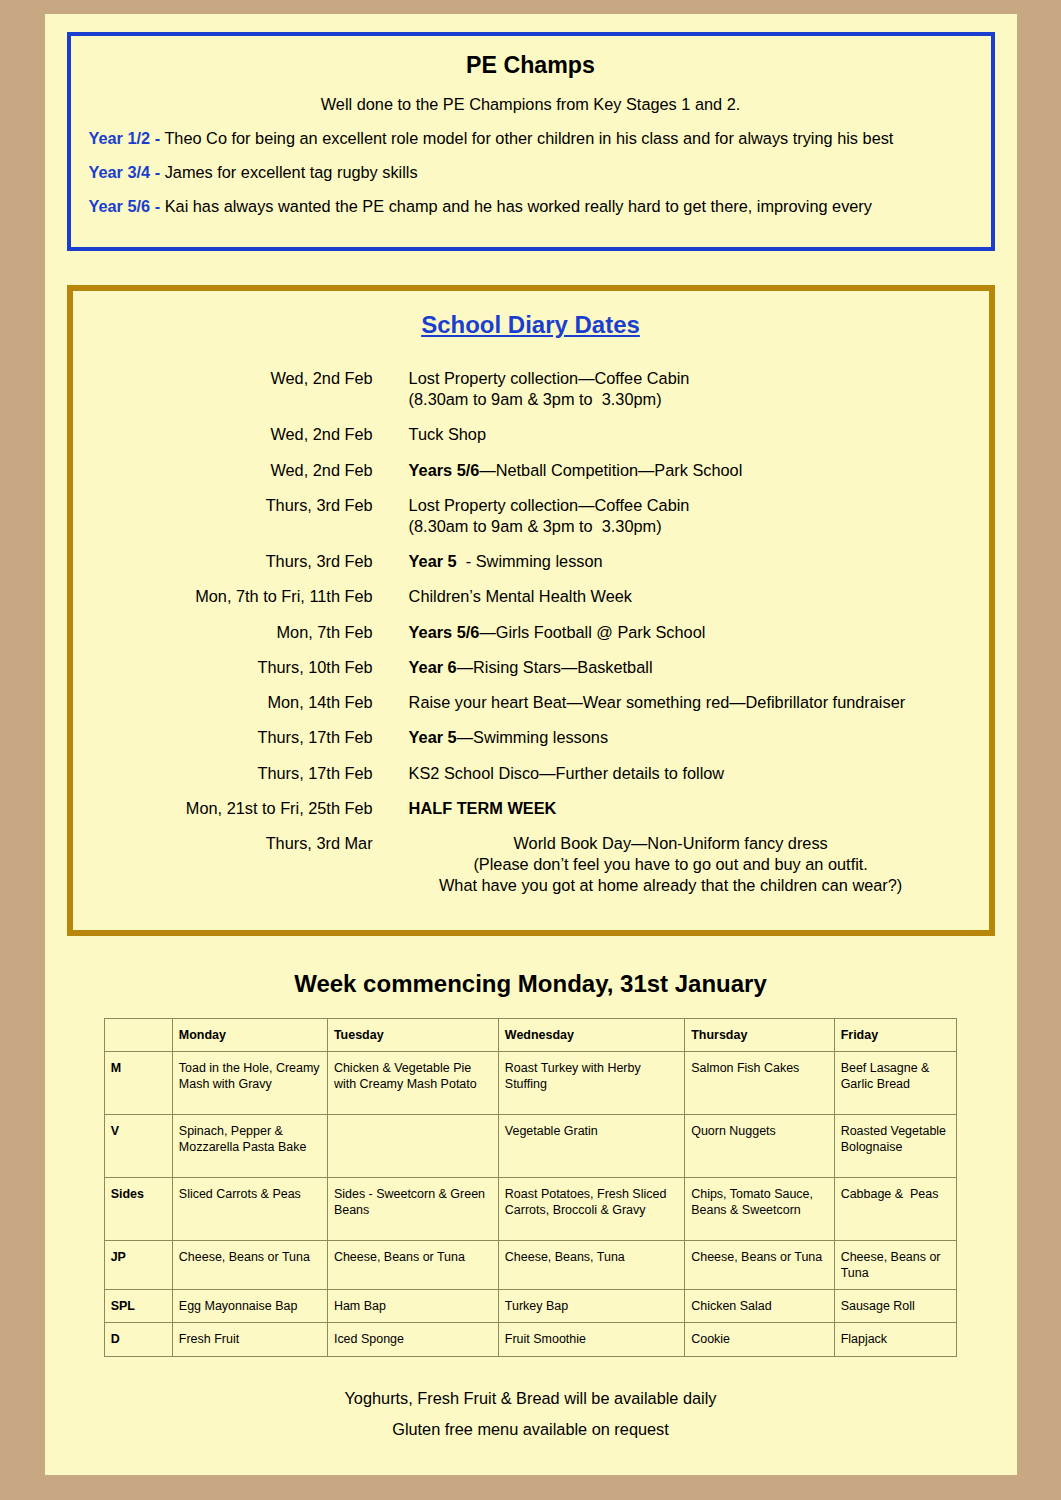PE Champs
Well done to the PE Champions from Key Stages 1 and 2.
Year 1/2 - Theo Co for being an excellent role model for other children in his class and for always trying his best
Year 3/4 - James for excellent tag rugby skills
Year 5/6 - Kai has always wanted the PE champ and he has worked really hard to get there, improving every
School Diary Dates
| Wed, 2nd Feb | Lost Property collection—Coffee Cabin (8.30am to 9am & 3pm to 3.30pm) |
| Wed, 2nd Feb | Tuck Shop |
| Wed, 2nd Feb | Years 5/6 —Netball Competition—Park School |
| Thurs, 3rd Feb | Lost Property collection—Coffee Cabin (8.30am to 9am & 3pm to 3.30pm) |
| Thurs, 3rd Feb | Year 5 - Swimming lesson |
| Mon, 7th to Fri, 11th Feb | Children’s Mental Health Week |
| Mon, 7th Feb | Years 5/6 —Girls Football @ Park School |
| Thurs, 10th Feb | Year 6 —Rising Stars—Basketball |
| Mon, 14th Feb | Raise your heart Beat—Wear something red—Defibrillator fundraiser |
| Thurs, 17th Feb | Year 5 —Swimming lessons |
| Thurs, 17th Feb | KS2 School Disco—Further details to follow |
| Mon, 21st to Fri, 25th Feb | HALF TERM WEEK |
| Thurs, 3rd Mar | World Book Day—Non-Uniform fancy dress (Please don’t feel you have to go out and buy an outfit. What have you got at home already that the children can wear?) |
Week commencing Monday, 31st January
| | Monday | Tuesday | Wednesday | Thursday | Friday |
| --- | --- | --- | --- | --- | --- |
| M | Toad in the Hole, Creamy Mash with Gravy | Chicken & Vegetable Pie with Creamy Mash Potato | Roast Turkey with Herby Stuffing | Salmon Fish Cakes | Beef Lasagne & Garlic Bread |
| V | Spinach, Pepper & Mozzarella Pasta Bake | | Vegetable Gratin | Quorn Nuggets | Roasted Vegetable Bolognaise |
| Sides | Sliced Carrots & Peas | Sides - Sweetcorn & Green Beans | Roast Potatoes, Fresh Sliced Carrots, Broccoli & Gravy | Chips, Tomato Sauce, Beans & Sweetcorn | Cabbage & Peas |
| JP | Cheese, Beans or Tuna | Cheese, Beans or Tuna | Cheese, Beans, Tuna | Cheese, Beans or Tuna | Cheese, Beans or Tuna |
| SPL | Egg Mayonnaise Bap | Ham Bap | Turkey Bap | Chicken Salad | Sausage Roll |
| D | Fresh Fruit | Iced Sponge | Fruit Smoothie | Cookie | Flapjack |
Yoghurts, Fresh Fruit & Bread will be available daily
Gluten free menu available on request